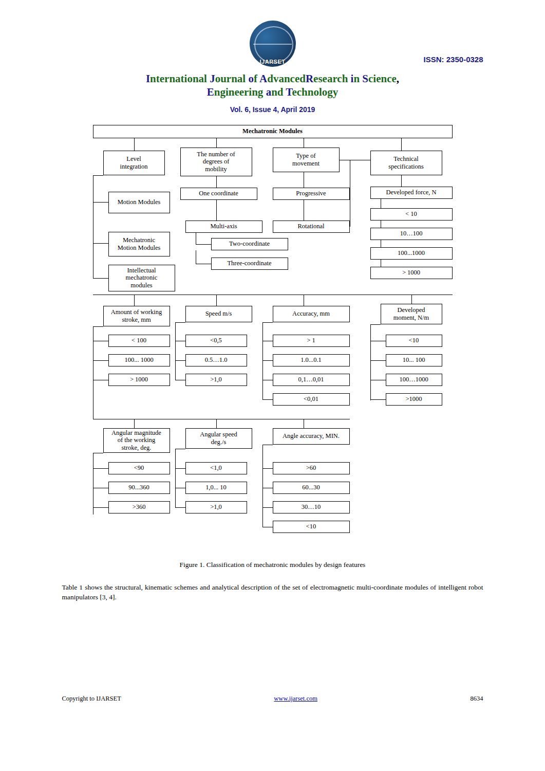IJARSET
ISSN: 2350-0328
International Journal of Advanced Research in Science,
Engineering and Technology
Vol. 6, Issue 4, April 2019
Mechatronic Modules
Level
integration
The number of
degrees of
mobility
Type of
movement
Technical
specifications
Motion Modules
Mechatronic
Motion Modules
Intellectual
mechatronic
modules
One coordinate
Multi-axis
Two-coordinate
Three-coordinate
Progressive
Rotational
Developed force, N
< 10
10…100
100...1000
> 1000
Amount of working
stroke, mm
Speed m/s
Accuracy, mm
Developed
moment, N/m
< 100
100... 1000
> 1000
<0,5
0.5…1.0
>1,0
> 1
1.0...0.1
0,1…0,01
<0,01
<10
10... 100
100…1000
>1000
Angular magnitude
of the working
stroke, deg.
Angular speed
deg./s
Angle accuracy, MIN.
<90
90...360
>360
<1,0
1,0... 10
>1,0
>60
60...30
30…10
<10
Figure 1. Classification of mechatronic modules by design features
Table 1 shows the structural, kinematic schemes and analytical description of the set of electromagnetic multi-coordinate modules of intelligent robot manipulators [3, 4].
Copyright to IJARSET
www.ijarset.com
8634